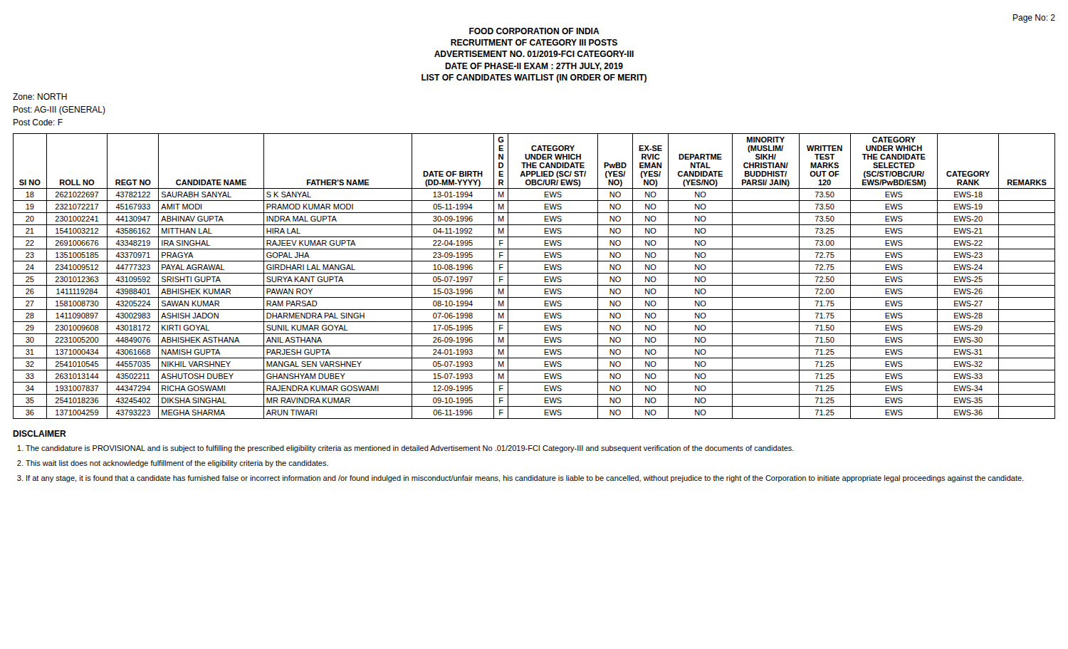Page No: 2
FOOD CORPORATION OF INDIA
RECRUITMENT OF CATEGORY III POSTS
ADVERTISEMENT NO. 01/2019-FCI Category-III
DATE OF PHASE-II EXAM : 27th July, 2019
LIST OF CANDIDATES WAITLIST (IN ORDER OF MERIT)
Zone: NORTH
Post: AG-III (GENERAL)
Post Code: F
| SI NO | ROLL NO | REGT NO | CANDIDATE NAME | FATHER'S NAME | DATE OF BIRTH (DD-MM-YYYY) | G E N D E R | CATEGORY UNDER WHICH THE CANDIDATE APPLIED (SC/ ST/ OBC/UR/ EWS) | PwBD (YES/ NO) | EX-SE RVIC EMAN (YES/ NO) | DEPARTME NTAL CANDIDATE (YES/NO) | MINORITY (MUSLIM/ SIKH/ CHRISTIAN/ BUDDHIST/ PARSI/ JAIN) | WRITTEN TEST MARKS OUT OF 120 | CATEGORY UNDER WHICH THE CANDIDATE SELECTED (SC/ST/OBC/UR/ EWS/PwBD/ESM) | CATEGORY RANK | REMARKS |
| --- | --- | --- | --- | --- | --- | --- | --- | --- | --- | --- | --- | --- | --- | --- | --- |
| 18 | 2621022697 | 43782122 | SAURABH SANYAL | S K SANYAL | 13-01-1994 | M | EWS | NO | NO | NO | | 73.50 | EWS | EWS-18 | |
| 19 | 2321072217 | 45167933 | AMIT MODI | PRAMOD KUMAR MODI | 05-11-1994 | M | EWS | NO | NO | NO | | 73.50 | EWS | EWS-19 | |
| 20 | 2301002241 | 44130947 | ABHINAV GUPTA | INDRA MAL GUPTA | 30-09-1996 | M | EWS | NO | NO | NO | | 73.50 | EWS | EWS-20 | |
| 21 | 1541003212 | 43586162 | MITTHAN LAL | HIRA LAL | 04-11-1992 | M | EWS | NO | NO | NO | | 73.25 | EWS | EWS-21 | |
| 22 | 2691006676 | 43348219 | IRA SINGHAL | RAJEEV KUMAR GUPTA | 22-04-1995 | F | EWS | NO | NO | NO | | 73.00 | EWS | EWS-22 | |
| 23 | 1351005185 | 43370971 | PRAGYA | GOPAL JHA | 23-09-1995 | F | EWS | NO | NO | NO | | 72.75 | EWS | EWS-23 | |
| 24 | 2341009512 | 44777323 | PAYAL AGRAWAL | GIRDHARI LAL MANGAL | 10-08-1996 | F | EWS | NO | NO | NO | | 72.75 | EWS | EWS-24 | |
| 25 | 2301012363 | 43109592 | SRISHTI GUPTA | SURYA KANT GUPTA | 05-07-1997 | F | EWS | NO | NO | NO | | 72.50 | EWS | EWS-25 | |
| 26 | 1411119284 | 43988401 | ABHISHEK KUMAR | PAWAN ROY | 15-03-1996 | M | EWS | NO | NO | NO | | 72.00 | EWS | EWS-26 | |
| 27 | 1581008730 | 43205224 | SAWAN KUMAR | RAM PARSAD | 08-10-1994 | M | EWS | NO | NO | NO | | 71.75 | EWS | EWS-27 | |
| 28 | 1411090897 | 43002983 | ASHISH JADON | DHARMENDRA PAL SINGH | 07-06-1998 | M | EWS | NO | NO | NO | | 71.75 | EWS | EWS-28 | |
| 29 | 2301009608 | 43018172 | KIRTI GOYAL | SUNIL KUMAR GOYAL | 17-05-1995 | F | EWS | NO | NO | NO | | 71.50 | EWS | EWS-29 | |
| 30 | 2231005200 | 44849076 | ABHISHEK ASTHANA | ANIL ASTHANA | 26-09-1996 | M | EWS | NO | NO | NO | | 71.50 | EWS | EWS-30 | |
| 31 | 1371000434 | 43061668 | NAMISH GUPTA | PARJESH GUPTA | 24-01-1993 | M | EWS | NO | NO | NO | | 71.25 | EWS | EWS-31 | |
| 32 | 2541010545 | 44557035 | NIKHIL VARSHNEY | MANGAL SEN VARSHNEY | 05-07-1993 | M | EWS | NO | NO | NO | | 71.25 | EWS | EWS-32 | |
| 33 | 2631013144 | 43502211 | ASHUTOSH DUBEY | GHANSHYAM DUBEY | 15-07-1993 | M | EWS | NO | NO | NO | | 71.25 | EWS | EWS-33 | |
| 34 | 1931007837 | 44347294 | RICHA GOSWAMI | RAJENDRA KUMAR GOSWAMI | 12-09-1995 | F | EWS | NO | NO | NO | | 71.25 | EWS | EWS-34 | |
| 35 | 2541018236 | 43245402 | DIKSHA SINGHAL | MR RAVINDRA KUMAR | 09-10-1995 | F | EWS | NO | NO | NO | | 71.25 | EWS | EWS-35 | |
| 36 | 1371004259 | 43793223 | MEGHA SHARMA | ARUN TIWARI | 06-11-1996 | F | EWS | NO | NO | NO | | 71.25 | EWS | EWS-36 | |
DISCLAIMER
The candidature is PROVISIONAL and is subject to fulfilling the prescribed eligibility criteria as mentioned in detailed Advertisement No .01/2019-FCI Category-III and subsequent verification of the documents of candidates.
This wait list does not acknowledge fulfillment of the eligibility criteria by the candidates.
If at any stage, it is found that a candidate has furnished false or incorrect information and /or found indulged in misconduct/unfair means, his candidature is liable to be cancelled, without prejudice to the right of the Corporation to initiate appropriate legal proceedings against the candidate.